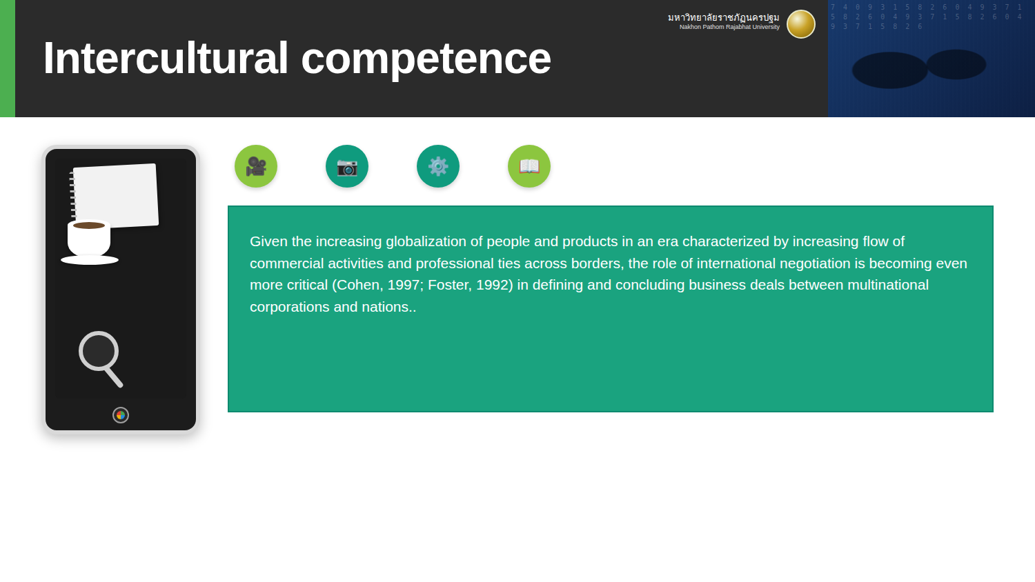Intercultural competence
มหาวิทยาลัยราชภัฏนครปฐม Nakhon Pathom Rajabhat University
🎥
📷
⚙️
📖
Given the increasing globalization of people and products in an era characterized by increasing flow of commercial activities and professional ties across borders, the role of international negotiation is becoming even more critical (Cohen, 1997; Foster, 1992) in defining and concluding business deals between multinational corporations and nations..